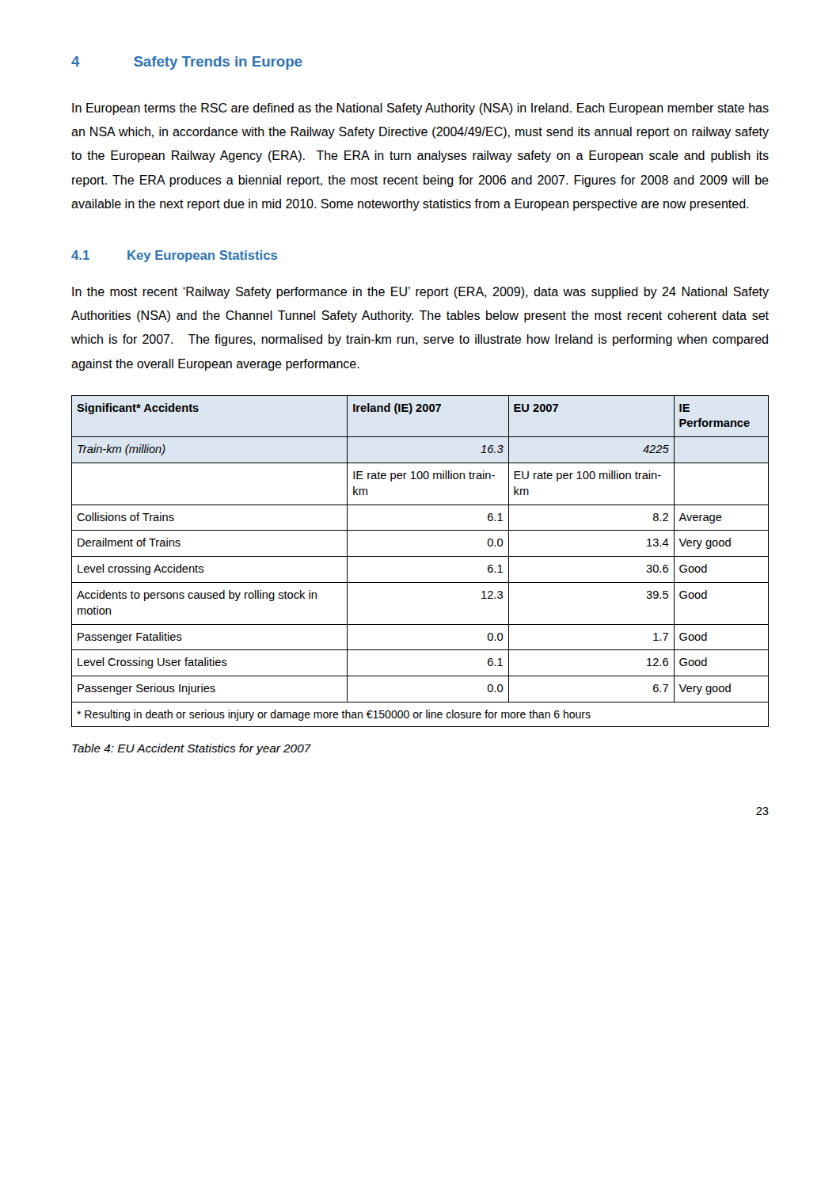4 Safety Trends in Europe
In European terms the RSC are defined as the National Safety Authority (NSA) in Ireland. Each European member state has an NSA which, in accordance with the Railway Safety Directive (2004/49/EC), must send its annual report on railway safety to the European Railway Agency (ERA). The ERA in turn analyses railway safety on a European scale and publish its report. The ERA produces a biennial report, the most recent being for 2006 and 2007. Figures for 2008 and 2009 will be available in the next report due in mid 2010. Some noteworthy statistics from a European perspective are now presented.
4.1 Key European Statistics
In the most recent ‘Railway Safety performance in the EU’ report (ERA, 2009), data was supplied by 24 National Safety Authorities (NSA) and the Channel Tunnel Safety Authority. The tables below present the most recent coherent data set which is for 2007. The figures, normalised by train-km run, serve to illustrate how Ireland is performing when compared against the overall European average performance.
| Significant* Accidents | Ireland (IE) 2007 | EU 2007 | IE Performance |
| --- | --- | --- | --- |
| Train-km (million) | 16.3 | 4225 | |
| | IE rate per 100 million train-km | EU rate per 100 million train-km | |
| Collisions of Trains | 6.1 | 8.2 | Average |
| Derailment of Trains | 0.0 | 13.4 | Very good |
| Level crossing Accidents | 6.1 | 30.6 | Good |
| Accidents to persons caused by rolling stock in motion | 12.3 | 39.5 | Good |
| Passenger Fatalities | 0.0 | 1.7 | Good |
| Level Crossing User fatalities | 6.1 | 12.6 | Good |
| Passenger Serious Injuries | 0.0 | 6.7 | Very good |
| * Resulting in death or serious injury or damage more than €150000 or line closure for more than 6 hours |
Table 4: EU Accident Statistics for year 2007
23